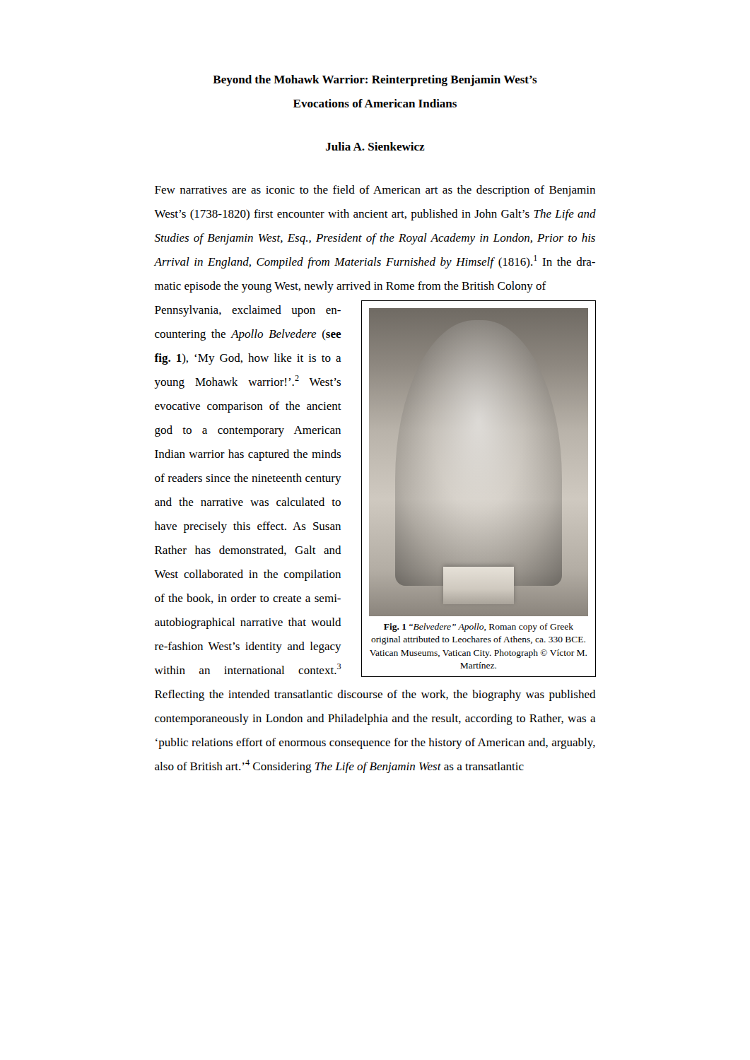Beyond the Mohawk Warrior: Reinterpreting Benjamin West’s
Evocations of American Indians
Julia A. Sienkewicz
Few narratives are as iconic to the field of American art as the description of Benjamin West’s (1738-1820) first encounter with ancient art, published in John Galt’s The Life and Studies of Benjamin West, Esq., President of the Royal Academy in London, Prior to his Arrival in England, Compiled from Materials Furnished by Himself (1816).1 In the dramatic episode the young West, newly arrived in Rome from the British Colony of
Fig. 1 “Belvedere” Apollo, Roman copy of Greek original attributed to Leochares of Athens, ca. 330 BCE. Vatican Museums, Vatican City. Photograph © Víctor M. Martínez.
Pennsylvania, exclaimed upon encountering the Apollo Belvedere (see fig. 1), ‘My God, how like it is to a young Mohawk warrior!’.2 West’s evocative comparison of the ancient god to a contemporary American Indian warrior has captured the minds of readers since the nineteenth century and the narrative was calculated to have precisely this effect. As Susan Rather has demonstrated, Galt and West collaborated in the compilation of the book, in order to create a semi-autobiographical narrative that would re-fashion West’s identity and legacy within an international context.3 Reflecting the intended transatlantic discourse of the work, the biography was published contemporaneously in London and Philadelphia and the result, according to Rather, was a ‘public relations effort of enormous consequence for the history of American and, arguably, also of British art.’4 Considering The Life of Benjamin West as a transatlantic